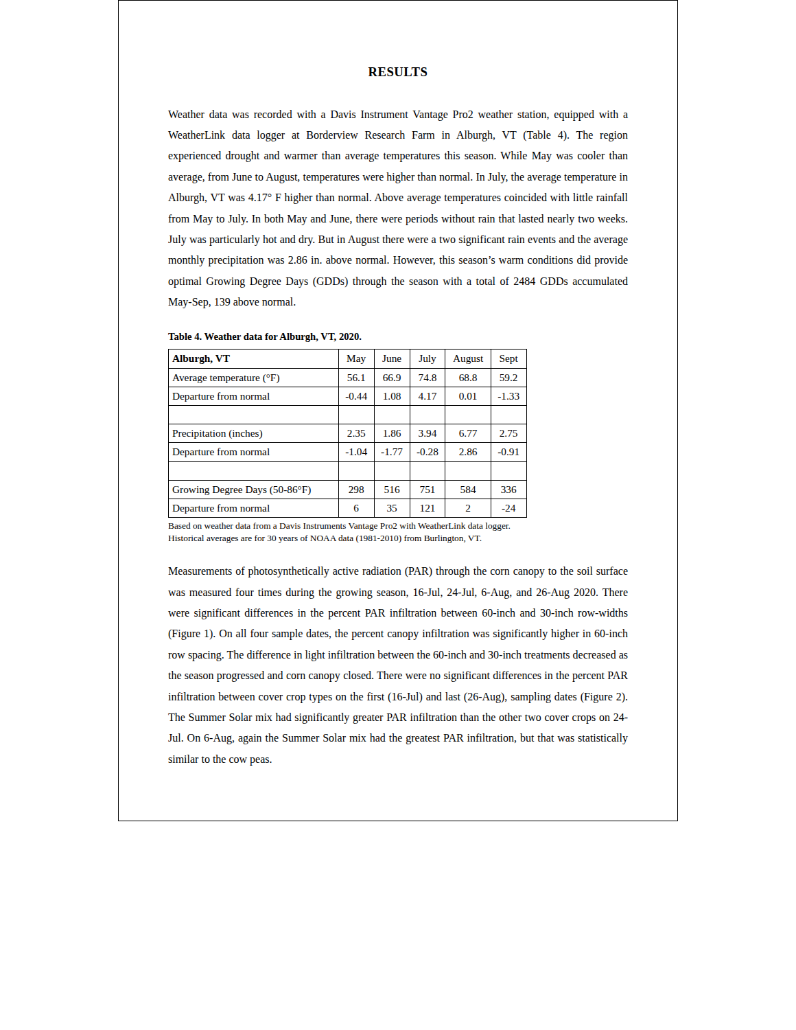RESULTS
Weather data was recorded with a Davis Instrument Vantage Pro2 weather station, equipped with a WeatherLink data logger at Borderview Research Farm in Alburgh, VT (Table 4). The region experienced drought and warmer than average temperatures this season. While May was cooler than average, from June to August, temperatures were higher than normal. In July, the average temperature in Alburgh, VT was 4.17° F higher than normal. Above average temperatures coincided with little rainfall from May to July. In both May and June, there were periods without rain that lasted nearly two weeks. July was particularly hot and dry. But in August there were a two significant rain events and the average monthly precipitation was 2.86 in. above normal. However, this season’s warm conditions did provide optimal Growing Degree Days (GDDs) through the season with a total of 2484 GDDs accumulated May-Sep, 139 above normal.
Table 4. Weather data for Alburgh, VT, 2020.
| Alburgh, VT | May | June | July | August | Sept |
| Average temperature (°F) | 56.1 | 66.9 | 74.8 | 68.8 | 59.2 |
| Departure from normal | -0.44 | 1.08 | 4.17 | 0.01 | -1.33 |
| Precipitation (inches) | 2.35 | 1.86 | 3.94 | 6.77 | 2.75 |
| Departure from normal | -1.04 | -1.77 | -0.28 | 2.86 | -0.91 |
| Growing Degree Days (50-86°F) | 298 | 516 | 751 | 584 | 336 |
| Departure from normal | 6 | 35 | 121 | 2 | -24 |
Based on weather data from a Davis Instruments Vantage Pro2 with WeatherLink data logger.
Historical averages are for 30 years of NOAA data (1981-2010) from Burlington, VT.
Measurements of photosynthetically active radiation (PAR) through the corn canopy to the soil surface was measured four times during the growing season, 16-Jul, 24-Jul, 6-Aug, and 26-Aug 2020. There were significant differences in the percent PAR infiltration between 60-inch and 30-inch row-widths (Figure 1). On all four sample dates, the percent canopy infiltration was significantly higher in 60-inch row spacing. The difference in light infiltration between the 60-inch and 30-inch treatments decreased as the season progressed and corn canopy closed. There were no significant differences in the percent PAR infiltration between cover crop types on the first (16-Jul) and last (26-Aug), sampling dates (Figure 2). The Summer Solar mix had significantly greater PAR infiltration than the other two cover crops on 24-Jul. On 6-Aug, again the Summer Solar mix had the greatest PAR infiltration, but that was statistically similar to the cow peas.